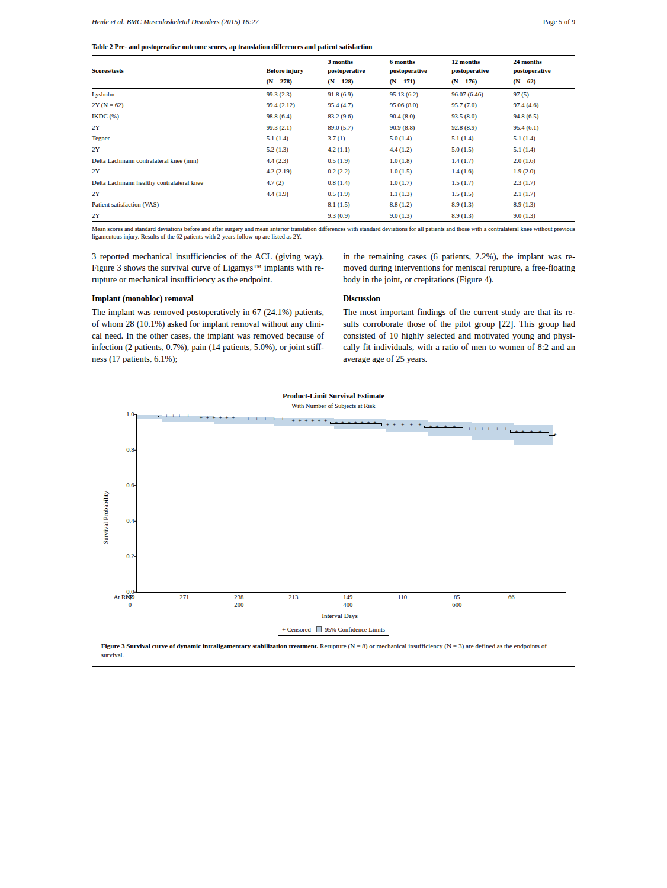Henle et al. BMC Musculoskeletal Disorders (2015) 16:27
Page 5 of 9
Table 2 Pre- and postoperative outcome scores, ap translation differences and patient satisfaction
| Scores/tests | Before injury | 3 months postoperative | 6 months postoperative | 12 months postoperative | 24 months postoperative |
| --- | --- | --- | --- | --- | --- |
| | (N = 278) | (N = 128) | (N = 171) | (N = 176) | (N = 62) |
| Lysholm | 99.3 (2.3) | 91.8 (6.9) | 95.13 (6.2) | 96.07 (6.46) | 97 (5) |
| 2Y (N = 62) | 99.4 (2.12) | 95.4 (4.7) | 95.06 (8.0) | 95.7 (7.0) | 97.4 (4.6) |
| IKDC (%) | 98.8 (6.4) | 83.2 (9.6) | 90.4 (8.0) | 93.5 (8.0) | 94.8 (6.5) |
| 2Y | 99.3 (2.1) | 89.0 (5.7) | 90.9 (8.8) | 92.8 (8.9) | 95.4 (6.1) |
| Tegner | 5.1 (1.4) | 3.7 (1) | 5.0 (1.4) | 5.1 (1.4) | 5.1 (1.4) |
| 2Y | 5.2 (1.3) | 4.2 (1.1) | 4.4 (1.2) | 5.0 (1.5) | 5.1 (1.4) |
| Delta Lachmann contralateral knee (mm) | 4.4 (2.3) | 0.5 (1.9) | 1.0 (1.8) | 1.4 (1.7) | 2.0 (1.6) |
| 2Y | 4.2 (2.19) | 0.2 (2.2) | 1.0 (1.5) | 1.4 (1.6) | 1.9 (2.0) |
| Delta Lachmann healthy contralateral knee | 4.7 (2) | 0.8 (1.4) | 1.0 (1.7) | 1.5 (1.7) | 2.3 (1.7) |
| 2Y | 4.4 (1.9) | 0.5 (1.9) | 1.1 (1.3) | 1.5 (1.5) | 2.1 (1.7) |
| Patient satisfaction (VAS) | | 8.1 (1.5) | 8.8 (1.2) | 8.9 (1.3) | 8.9 (1.3) |
| 2Y | | 9.3 (0.9) | 9.0 (1.3) | 8.9 (1.3) | 9.0 (1.3) |
Mean scores and standard deviations before and after surgery and mean anterior translation differences with standard deviations for all patients and those with a contralateral knee without previous ligamentous injury. Results of the 62 patients with 2-years follow-up are listed as 2Y.
3 reported mechanical insufficiencies of the ACL (giving way). Figure 3 shows the survival curve of Ligamys™ implants with rerupture or mechanical insufficiency as the endpoint.
Implant (monobloc) removal
The implant was removed postoperatively in 67 (24.1%) patients, of whom 28 (10.1%) asked for implant removal without any clinical need. In the other cases, the implant was removed because of infection (2 patients, 0.7%), pain (14 patients, 5.0%), or joint stiffness (17 patients, 6.1%);
in the remaining cases (6 patients, 2.2%), the implant was removed during interventions for meniscal rerupture, a free-floating body in the joint, or crepitations (Figure 4).
Discussion
The most important findings of the current study are that its results corroborate those of the pilot group [22]. This group had consisted of 10 highly selected and motivated young and physically fit individuals, with a ratio of men to women of 8:2 and an average age of 25 years.
Product-Limit Survival Estimate
With Number of Subjects at Risk
Survival Probability
1.0
0.8
0.6
0.4
0.2
0.0
+
+
+
+
+
+
+
+
+
+
+
+
+
+
+
+
+
+
+
+
+
+
+
+
+
+
+
+
+
+
+
+
+
+
+
+
+
+
+
+
+
+
+
+
+
+
+
+
At Risk 279 271 238 213 149 110 85 66
0 200 400 600
Interval Days
+ Censored 95% Confidence Limits
Figure 3 Survival curve of dynamic intraligamentary stabilization treatment. Rerupture (N = 8) or mechanical insufficiency (N = 3) are defined as the endpoints of survival.